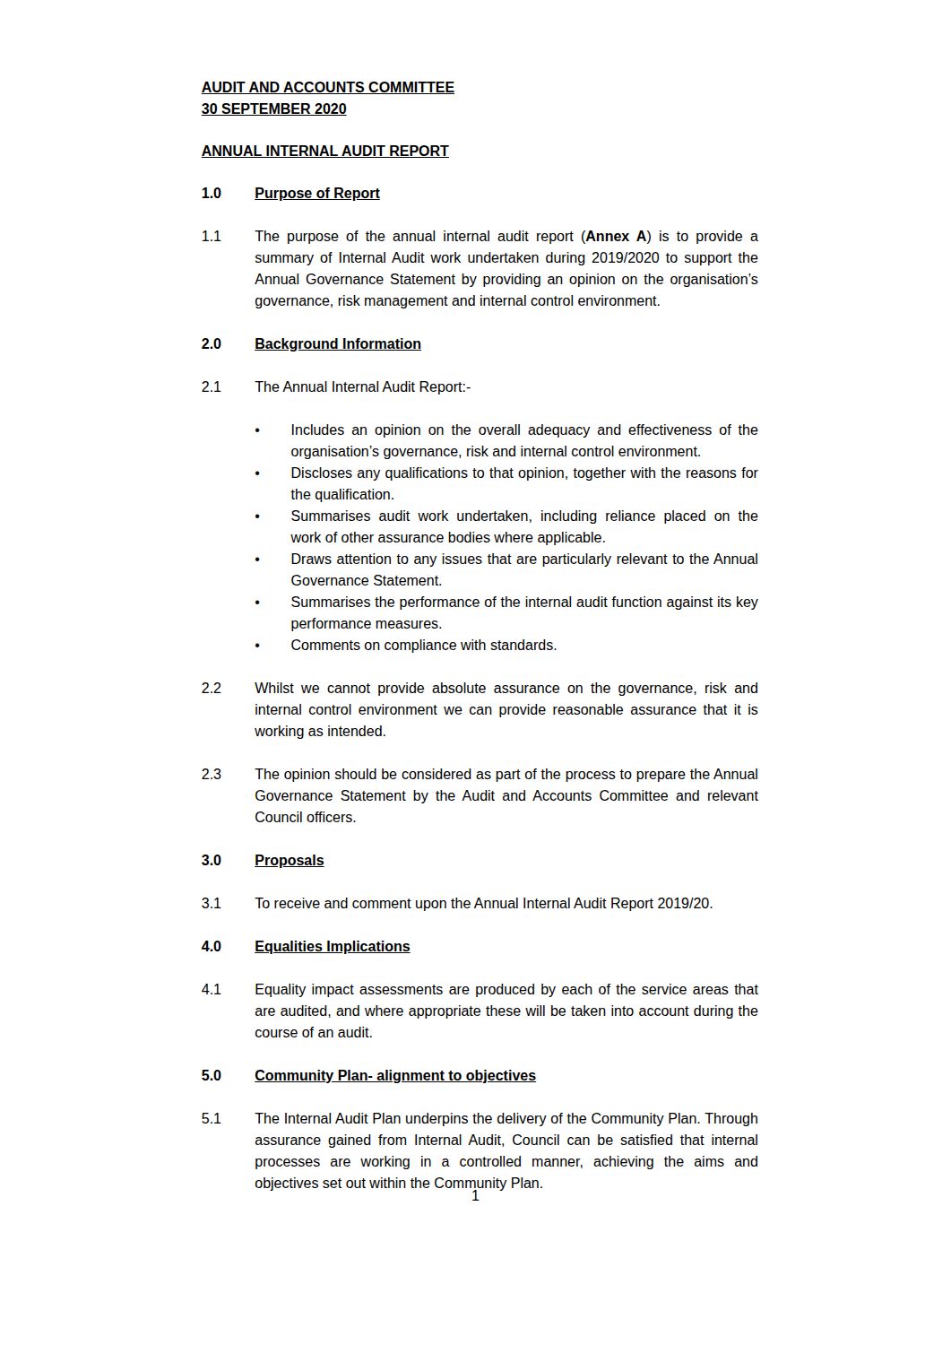AUDIT AND ACCOUNTS COMMITTEE
30 SEPTEMBER 2020
ANNUAL INTERNAL AUDIT REPORT
1.0
Purpose of Report
1.1
The purpose of the annual internal audit report (Annex A) is to provide a summary of Internal Audit work undertaken during 2019/2020 to support the Annual Governance Statement by providing an opinion on the organisation’s governance, risk management and internal control environment.
2.0
Background Information
2.1
The Annual Internal Audit Report:-
• Includes an opinion on the overall adequacy and effectiveness of the organisation’s governance, risk and internal control environment.
• Discloses any qualifications to that opinion, together with the reasons for the qualification.
• Summarises audit work undertaken, including reliance placed on the work of other assurance bodies where applicable.
• Draws attention to any issues that are particularly relevant to the Annual Governance Statement.
• Summarises the performance of the internal audit function against its key performance measures.
• Comments on compliance with standards.
2.2
Whilst we cannot provide absolute assurance on the governance, risk and internal control environment we can provide reasonable assurance that it is working as intended.
2.3
The opinion should be considered as part of the process to prepare the Annual Governance Statement by the Audit and Accounts Committee and relevant Council officers.
3.0
Proposals
3.1
To receive and comment upon the Annual Internal Audit Report 2019/20.
4.0
Equalities Implications
4.1
Equality impact assessments are produced by each of the service areas that are audited, and where appropriate these will be taken into account during the course of an audit.
5.0
Community Plan- alignment to objectives
5.1
The Internal Audit Plan underpins the delivery of the Community Plan. Through assurance gained from Internal Audit, Council can be satisfied that internal processes are working in a controlled manner, achieving the aims and objectives set out within the Community Plan.
1